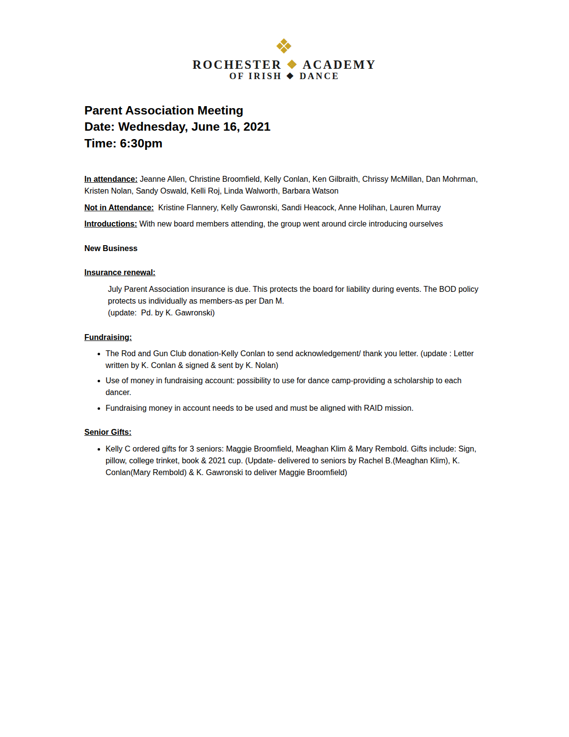❖
ROCHESTER ❖ ACADEMY
OF IRISH ❖ DANCE
Parent Association Meeting
Date: Wednesday, June 16, 2021
Time: 6:30pm
In attendance: Jeanne Allen, Christine Broomfield, Kelly Conlan, Ken Gilbraith, Chrissy McMillan, Dan Mohrman, Kristen Nolan, Sandy Oswald, Kelli Roj, Linda Walworth, Barbara Watson
Not in Attendance: Kristine Flannery, Kelly Gawronski, Sandi Heacock, Anne Holihan, Lauren Murray
Introductions: With new board members attending, the group went around circle introducing ourselves
New Business
Insurance renewal:
July Parent Association insurance is due. This protects the board for liability during events. The BOD policy protects us individually as members-as per Dan M.
(update: Pd. by K. Gawronski)
Fundraising:
The Rod and Gun Club donation-Kelly Conlan to send acknowledgement/ thank you letter. (update : Letter written by K. Conlan & signed & sent by K. Nolan)
Use of money in fundraising account: possibility to use for dance camp-providing a scholarship to each dancer.
Fundraising money in account needs to be used and must be aligned with RAID mission.
Senior Gifts:
Kelly C ordered gifts for 3 seniors: Maggie Broomfield, Meaghan Klim & Mary Rembold. Gifts include: Sign, pillow, college trinket, book & 2021 cup. (Update- delivered to seniors by Rachel B.(Meaghan Klim), K. Conlan(Mary Rembold) & K. Gawronski to deliver Maggie Broomfield)